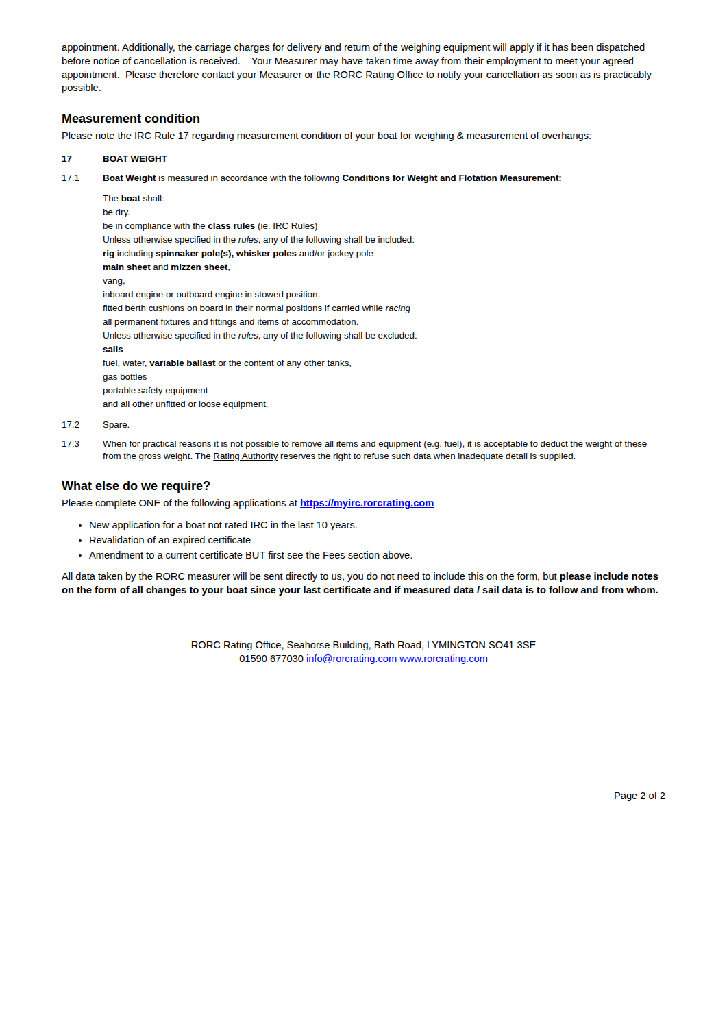appointment. Additionally, the carriage charges for delivery and return of the weighing equipment will apply if it has been dispatched before notice of cancellation is received. Your Measurer may have taken time away from their employment to meet your agreed appointment. Please therefore contact your Measurer or the RORC Rating Office to notify your cancellation as soon as is practicably possible.
Measurement condition
Please note the IRC Rule 17 regarding measurement condition of your boat for weighing & measurement of overhangs:
17
BOAT WEIGHT
17.1
Boat Weight is measured in accordance with the following Conditions for Weight and Flotation Measurement:
The boat shall:
be dry.
be in compliance with the class rules (ie. IRC Rules)
Unless otherwise specified in the rules, any of the following shall be included:
rig including spinnaker pole(s), whisker poles and/or jockey pole
main sheet and mizzen sheet,
vang,
inboard engine or outboard engine in stowed position,
fitted berth cushions on board in their normal positions if carried while racing
all permanent fixtures and fittings and items of accommodation.
Unless otherwise specified in the rules, any of the following shall be excluded:
sails
fuel, water, variable ballast or the content of any other tanks,
gas bottles
portable safety equipment
and all other unfitted or loose equipment.
17.2
Spare.
17.3
When for practical reasons it is not possible to remove all items and equipment (e.g. fuel), it is acceptable to deduct the weight of these from the gross weight. The Rating Authority reserves the right to refuse such data when inadequate detail is supplied.
What else do we require?
Please complete ONE of the following applications at https://myirc.rorcrating.com
New application for a boat not rated IRC in the last 10 years.
Revalidation of an expired certificate
Amendment to a current certificate BUT first see the Fees section above.
All data taken by the RORC measurer will be sent directly to us, you do not need to include this on the form, but please include notes on the form of all changes to your boat since your last certificate and if measured data / sail data is to follow and from whom.
RORC Rating Office, Seahorse Building, Bath Road, LYMINGTON SO41 3SE
01590 677030 info@rorcrating.com www.rorcrating.com
Page 2 of 2